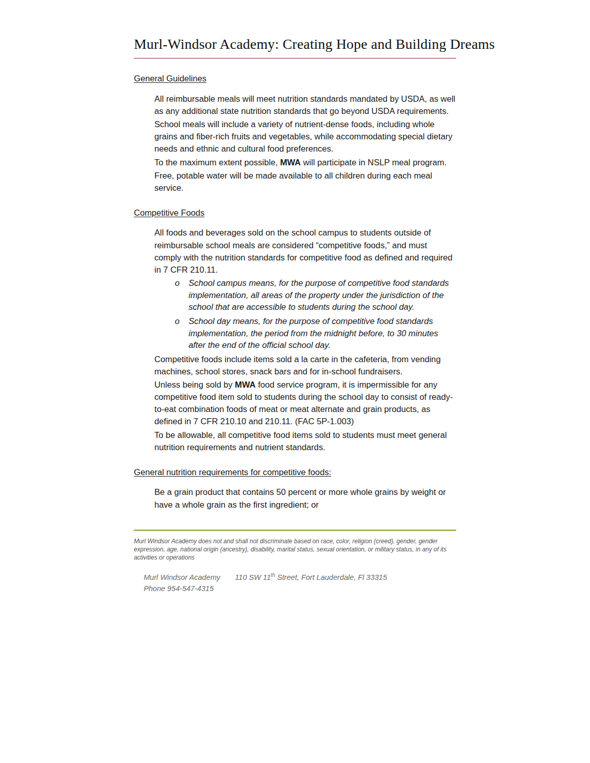Murl-Windsor Academy: Creating Hope and Building Dreams
General Guidelines
All reimbursable meals will meet nutrition standards mandated by USDA, as well as any additional state nutrition standards that go beyond USDA requirements.
School meals will include a variety of nutrient-dense foods, including whole grains and fiber-rich fruits and vegetables, while accommodating special dietary needs and ethnic and cultural food preferences.
To the maximum extent possible, MWA will participate in NSLP meal program.
Free, potable water will be made available to all children during each meal service.
Competitive Foods
All foods and beverages sold on the school campus to students outside of reimbursable school meals are considered “competitive foods,” and must comply with the nutrition standards for competitive food as defined and required in 7 CFR 210.11.
School campus means, for the purpose of competitive food standards implementation, all areas of the property under the jurisdiction of the school that are accessible to students during the school day.
School day means, for the purpose of competitive food standards implementation, the period from the midnight before, to 30 minutes after the end of the official school day.
Competitive foods include items sold a la carte in the cafeteria, from vending machines, school stores, snack bars and for in-school fundraisers.
Unless being sold by MWA food service program, it is impermissible for any competitive food item sold to students during the school day to consist of ready-to-eat combination foods of meat or meat alternate and grain products, as defined in 7 CFR 210.10 and 210.11. (FAC 5P-1.003)
To be allowable, all competitive food items sold to students must meet general nutrition requirements and nutrient standards.
General nutrition requirements for competitive foods:
Be a grain product that contains 50 percent or more whole grains by weight or have a whole grain as the first ingredient; or
Murl Windsor Academy does not and shall not discriminate based on race, color, religion (creed), gender, gender expression, age, national origin (ancestry), disability, marital status, sexual orientation, or military status, in any of its activities or operations
Murl Windsor Academy 110 SW 11th Street, Fort Lauderdale, Fl 33315 Phone 954-547-4315